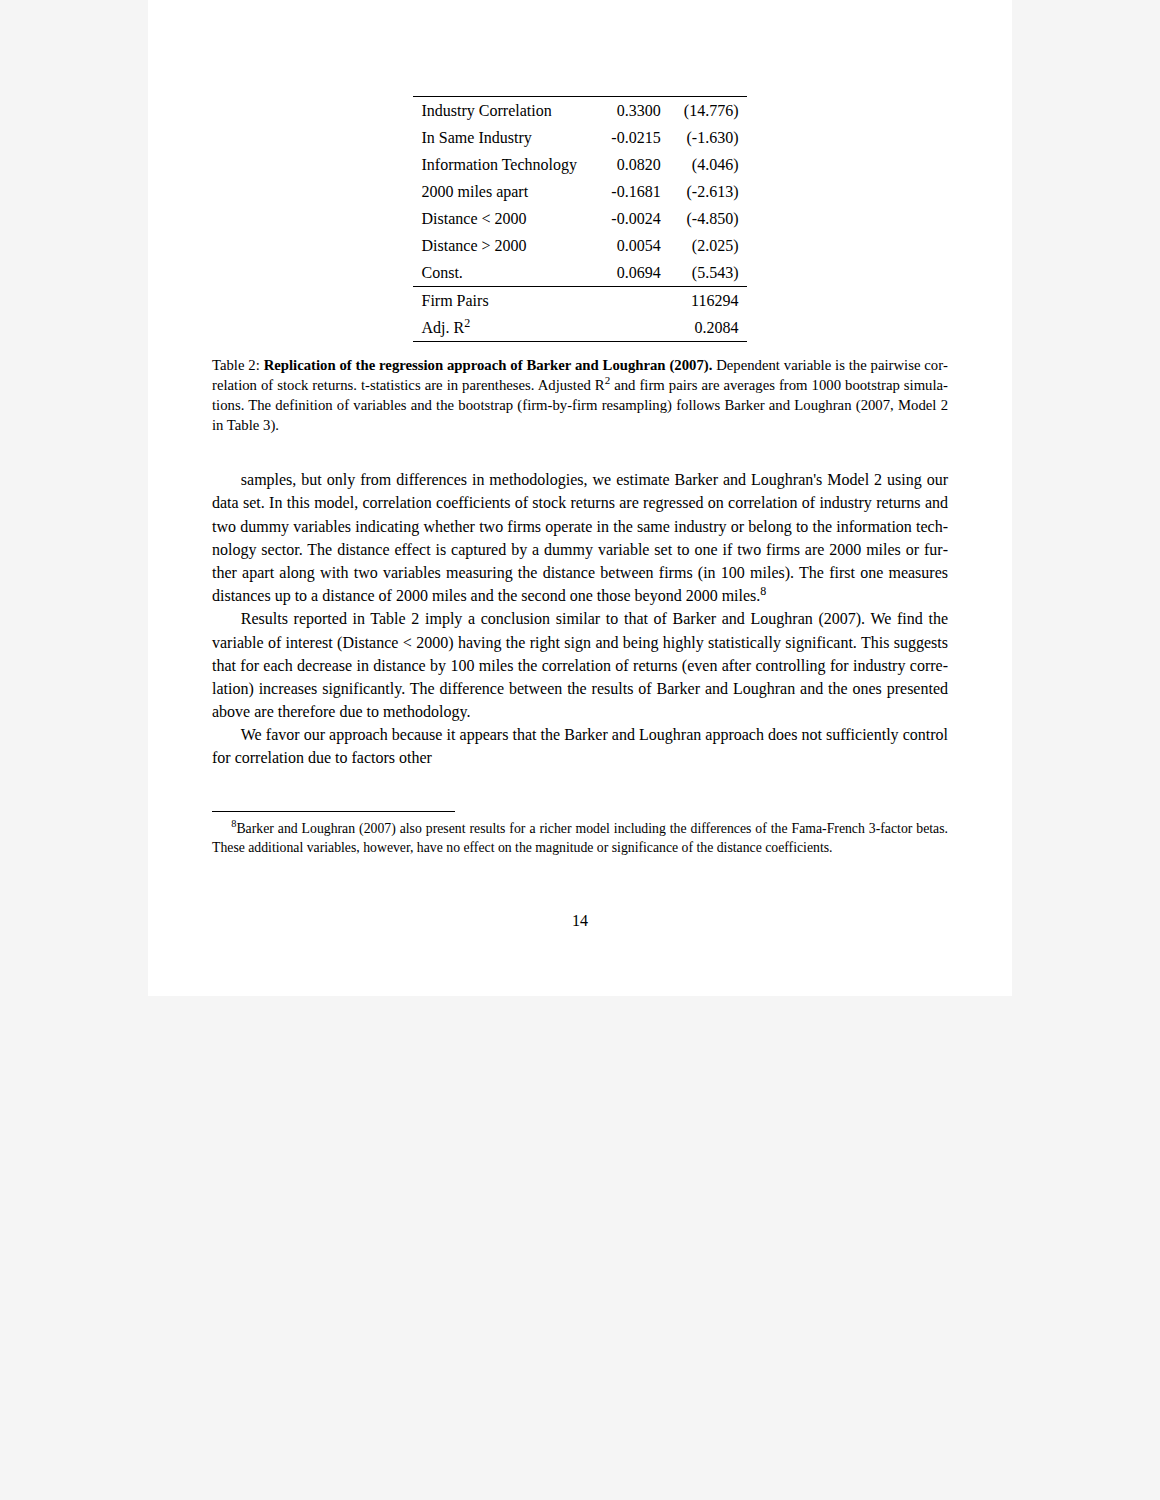| Industry Correlation | 0.3300 | (14.776) |
| In Same Industry | -0.0215 | (-1.630) |
| Information Technology | 0.0820 | (4.046) |
| 2000 miles apart | -0.1681 | (-2.613) |
| Distance < 2000 | -0.0024 | (-4.850) |
| Distance > 2000 | 0.0054 | (2.025) |
| Const. | 0.0694 | (5.543) |
| Firm Pairs | | 116294 |
| Adj. R 2 | | 0.2084 |
Table 2: Replication of the regression approach of Barker and Loughran (2007). Dependent variable is the pairwise correlation of stock returns. t-statistics are in parentheses. Adjusted R2 and firm pairs are averages from 1000 bootstrap simulations. The definition of variables and the bootstrap (firm-by-firm resampling) follows Barker and Loughran (2007, Model 2 in Table 3).
samples, but only from differences in methodologies, we estimate Barker and Loughran's Model 2 using our data set. In this model, correlation coefficients of stock returns are regressed on correlation of industry returns and two dummy variables indicating whether two firms operate in the same industry or belong to the information technology sector. The distance effect is captured by a dummy variable set to one if two firms are 2000 miles or further apart along with two variables measuring the distance between firms (in 100 miles). The first one measures distances up to a distance of 2000 miles and the second one those beyond 2000 miles.8
Results reported in Table 2 imply a conclusion similar to that of Barker and Loughran (2007). We find the variable of interest (Distance < 2000) having the right sign and being highly statistically significant. This suggests that for each decrease in distance by 100 miles the correlation of returns (even after controlling for industry correlation) increases significantly. The difference between the results of Barker and Loughran and the ones presented above are therefore due to methodology.
We favor our approach because it appears that the Barker and Loughran approach does not sufficiently control for correlation due to factors other
8Barker and Loughran (2007) also present results for a richer model including the differences of the Fama-French 3-factor betas. These additional variables, however, have no effect on the magnitude or significance of the distance coefficients.
14